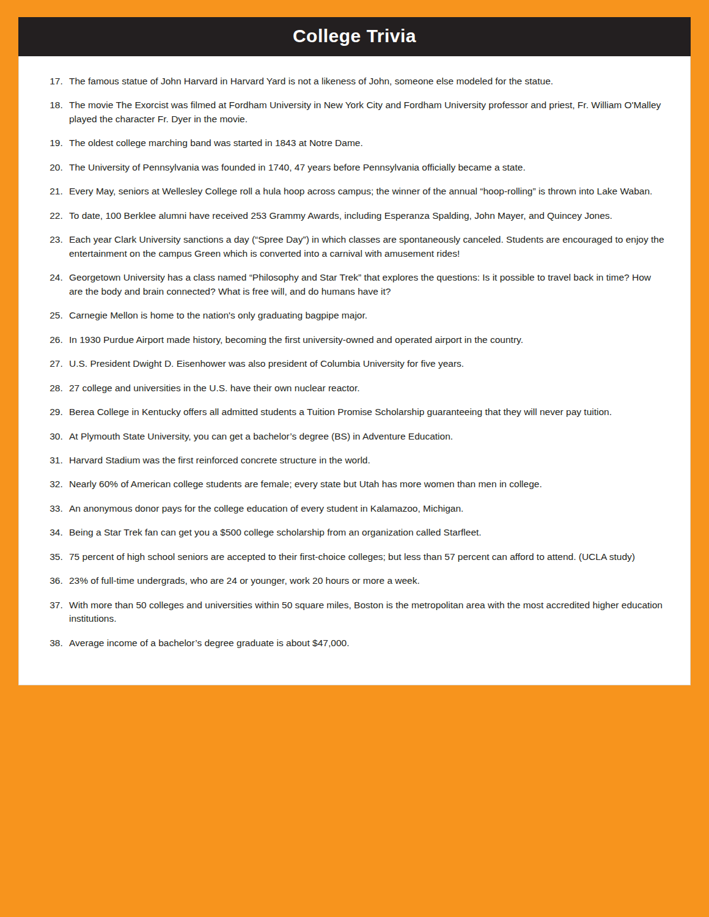College Trivia
The famous statue of John Harvard in Harvard Yard is not a likeness of John, someone else modeled for the statue.
The movie The Exorcist was filmed at Fordham University in New York City and Fordham University professor and priest, Fr. William O'Malley played the character Fr. Dyer in the movie.
The oldest college marching band was started in 1843 at Notre Dame.
The University of Pennsylvania was founded in 1740, 47 years before Pennsylvania officially became a state.
Every May, seniors at Wellesley College roll a hula hoop across campus; the winner of the annual “hoop-rolling” is thrown into Lake Waban.
To date, 100 Berklee alumni have received 253 Grammy Awards, including Esperanza Spalding, John Mayer, and Quincey Jones.
Each year Clark University sanctions a day (“Spree Day”) in which classes are spontaneously canceled. Students are encouraged to enjoy the entertainment on the campus Green which is converted into a carnival with amusement rides!
Georgetown University has a class named “Philosophy and Star Trek” that explores the questions: Is it possible to travel back in time? How are the body and brain connected? What is free will, and do humans have it?
Carnegie Mellon is home to the nation's only graduating bagpipe major.
In 1930 Purdue Airport made history, becoming the first university-owned and operated airport in the country.
U.S. President Dwight D. Eisenhower was also president of Columbia University for five years.
27 college and universities in the U.S. have their own nuclear reactor.
Berea College in Kentucky offers all admitted students a Tuition Promise Scholarship guaranteeing that they will never pay tuition.
At Plymouth State University, you can get a bachelor’s degree (BS) in Adventure Education.
Harvard Stadium was the first reinforced concrete structure in the world.
Nearly 60% of American college students are female; every state but Utah has more women than men in college.
An anonymous donor pays for the college education of every student in Kalamazoo, Michigan.
Being a Star Trek fan can get you a $500 college scholarship from an organization called Starfleet.
75 percent of high school seniors are accepted to their first-choice colleges; but less than 57 percent can afford to attend. (UCLA study)
23% of full-time undergrads, who are 24 or younger, work 20 hours or more a week.
With more than 50 colleges and universities within 50 square miles, Boston is the metropolitan area with the most accredited higher education institutions.
Average income of a bachelor’s degree graduate is about $47,000.